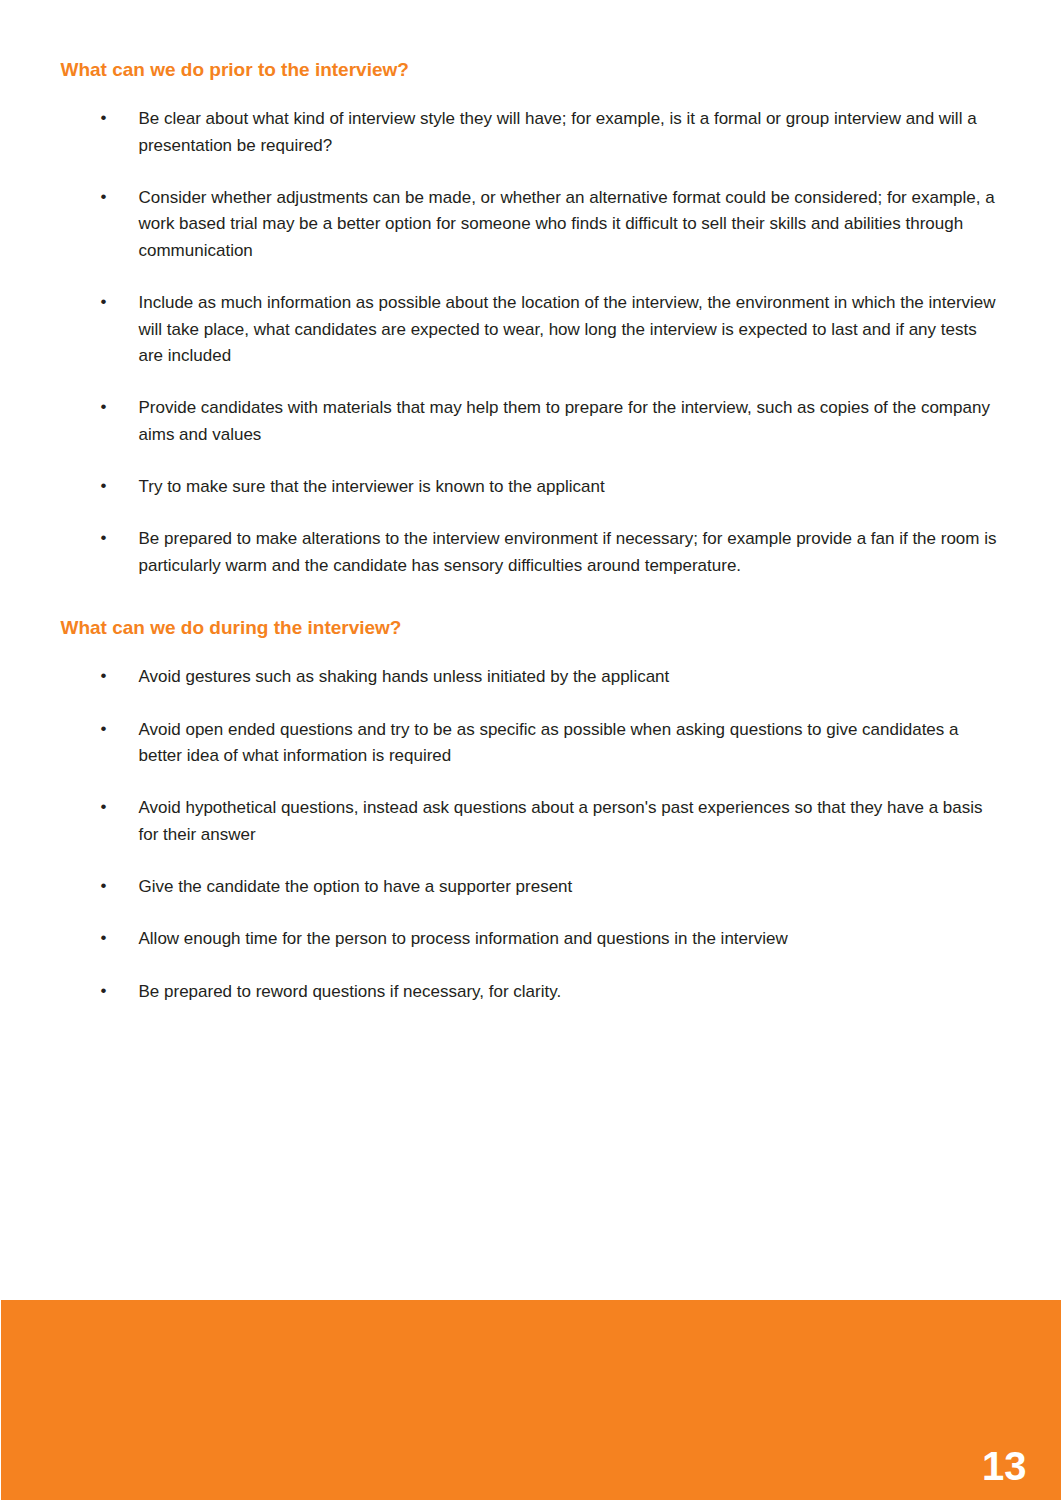What can we do prior to the interview?
Be clear about what kind of interview style they will have; for example, is it a formal or group interview and will a presentation be required?
Consider whether adjustments can be made, or whether an alternative format could be considered; for example, a work based trial may be a better option for someone who finds it difficult to sell their skills and abilities through communication
Include as much information as possible about the location of the interview, the environment in which the interview will take place, what candidates are expected to wear, how long the interview is expected to last and if any tests are included
Provide candidates with materials that may help them to prepare for the interview, such as copies of the company aims and values
Try to make sure that the interviewer is known to the applicant
Be prepared to make alterations to the interview environment if necessary; for example provide a fan if the room is particularly warm and the candidate has sensory difficulties around temperature.
What can we do during the interview?
Avoid gestures such as shaking hands unless initiated by the applicant
Avoid open ended questions and try to be as specific as possible when asking questions to give candidates a better idea of what information is required
Avoid hypothetical questions, instead ask questions about a person's past experiences so that they have a basis for their answer
Give the candidate the option to have a supporter present
Allow enough time for the person to process information and questions in the interview
Be prepared to reword questions if necessary, for clarity.
13